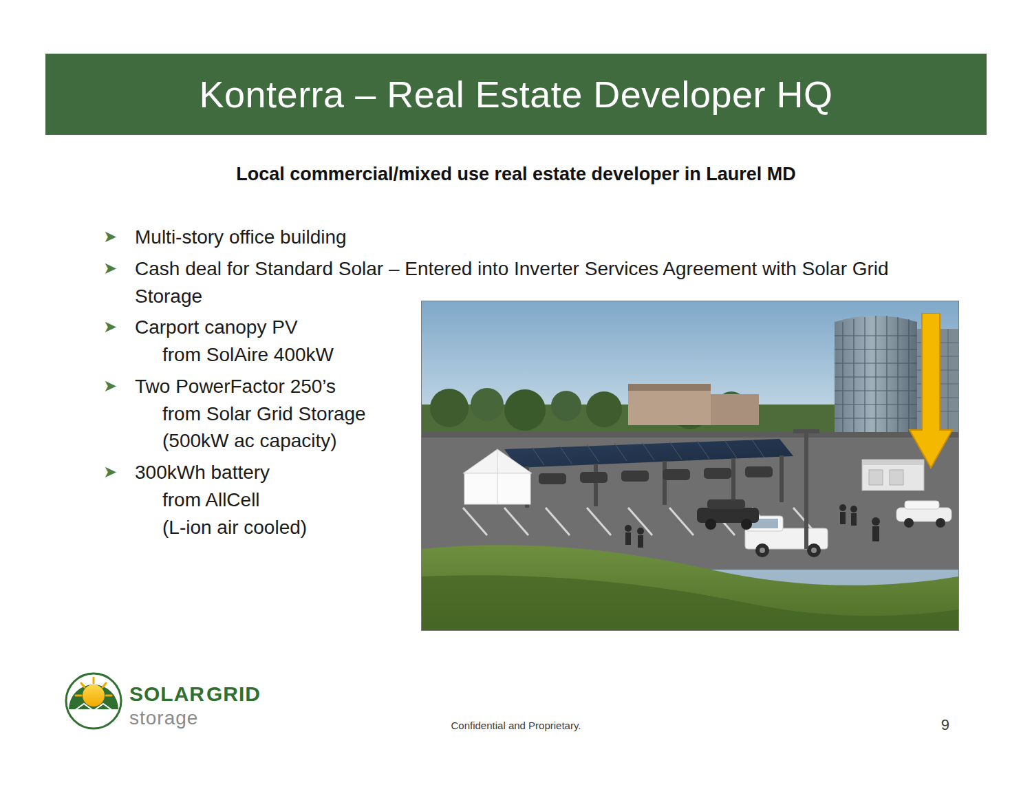Konterra – Real Estate Developer HQ
Local commercial/mixed use real estate developer in Laurel MD
Multi-story office building
Cash deal for Standard Solar – Entered into Inverter Services Agreement with Solar Grid Storage
Carport canopy PV from SolAire 400kW
Two PowerFactor 250’s from Solar Grid Storage (500kW ac capacity)
300kWh battery from AllCell (L-ion air cooled)
SOLAR GRID storage
Confidential and Proprietary.
9